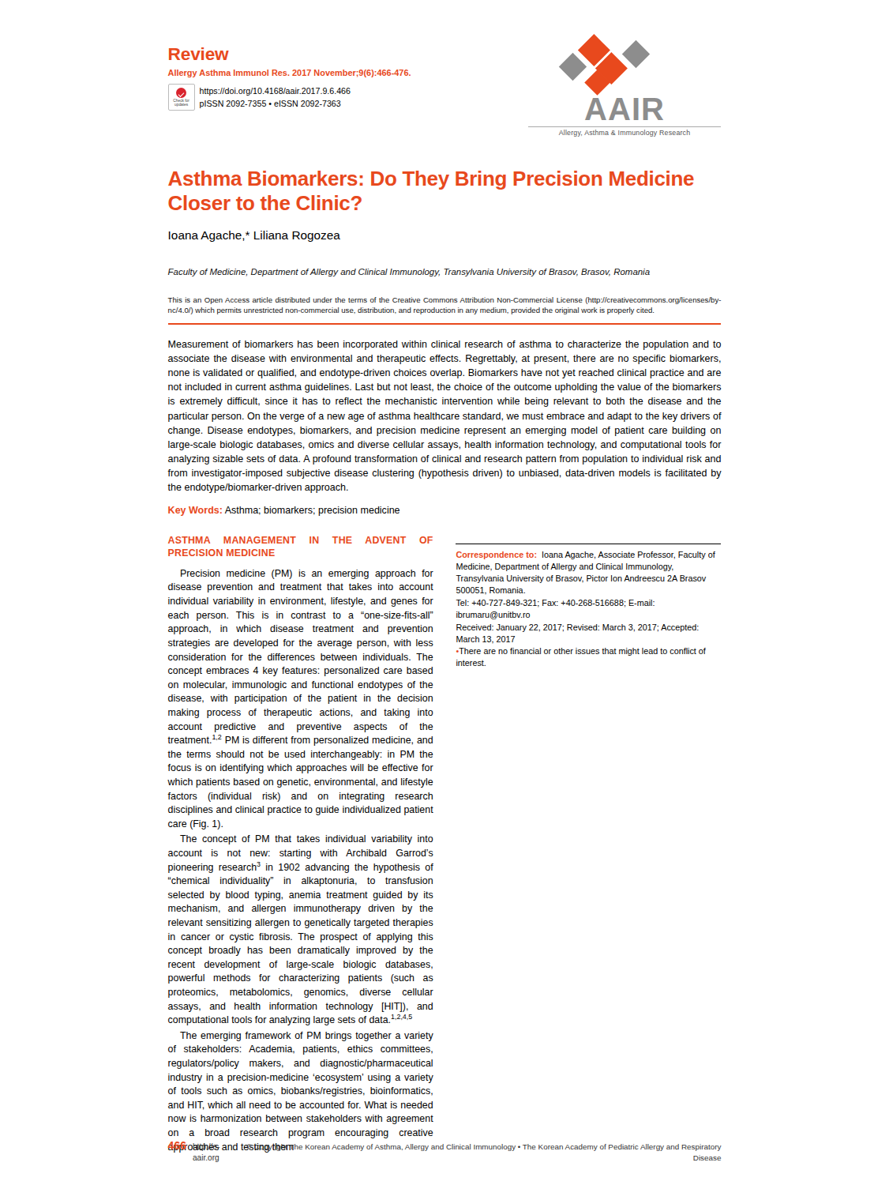AAIR
Allergy, Asthma & Immunology Research
Review
Allergy Asthma Immunol Res. 2017 November;9(6):466-476.
Check for
updates
https://doi.org/10.4168/aair.2017.9.6.466
pISSN 2092-7355 • eISSN 2092-7363
Asthma Biomarkers: Do They Bring Precision Medicine Closer to the Clinic?
Ioana Agache,* Liliana Rogozea
Faculty of Medicine, Department of Allergy and Clinical Immunology, Transylvania University of Brasov, Brasov, Romania
This is an Open Access article distributed under the terms of the Creative Commons Attribution Non-Commercial License (http://creativecommons.org/licenses/by-nc/4.0/) which permits unrestricted non-commercial use, distribution, and reproduction in any medium, provided the original work is properly cited.
Measurement of biomarkers has been incorporated within clinical research of asthma to characterize the population and to associate the disease with environmental and therapeutic effects. Regrettably, at present, there are no specific biomarkers, none is validated or qualified, and endotype-driven choices overlap. Biomarkers have not yet reached clinical practice and are not included in current asthma guidelines. Last but not least, the choice of the outcome upholding the value of the biomarkers is extremely difficult, since it has to reflect the mechanistic intervention while being relevant to both the disease and the particular person. On the verge of a new age of asthma healthcare standard, we must embrace and adapt to the key drivers of change. Disease endotypes, biomarkers, and precision medicine represent an emerging model of patient care building on large-scale biologic databases, omics and diverse cellular assays, health information technology, and computational tools for analyzing sizable sets of data. A profound transformation of clinical and research pattern from population to individual risk and from investigator-imposed subjective disease clustering (hypothesis driven) to unbiased, data-driven models is facilitated by the endotype/biomarker-driven approach.
Key Words: Asthma; biomarkers; precision medicine
Asthma management in the advent of precision medicine
Precision medicine (PM) is an emerging approach for disease prevention and treatment that takes into account individual variability in environment, lifestyle, and genes for each person. This is in contrast to a “one-size-fits-all” approach, in which disease treatment and prevention strategies are developed for the average person, with less consideration for the differences between individuals. The concept embraces 4 key features: personalized care based on molecular, immunologic and functional endotypes of the disease, with participation of the patient in the decision making process of therapeutic actions, and taking into account predictive and preventive aspects of the treatment.1,2 PM is different from personalized medicine, and the terms should not be used interchangeably: in PM the focus is on identifying which approaches will be effective for which patients based on genetic, environmental, and lifestyle factors (individual risk) and on integrating research disciplines and clinical practice to guide individualized patient care (Fig. 1).
The concept of PM that takes individual variability into account is not new: starting with Archibald Garrod’s pioneering research3 in 1902 advancing the hypothesis of “chemical individuality” in alkaptonuria, to transfusion selected by blood typing, anemia treatment guided by its mechanism, and allergen immunotherapy driven by the relevant sensitizing allergen to genetically targeted therapies in cancer or cystic fibrosis. The prospect of applying this concept broadly has been dramatically improved by the recent development of large-scale biologic databases, powerful methods for characterizing patients (such as proteomics, metabolomics, genomics, diverse cellular assays, and health information technology [HIT]), and computational tools for analyzing large sets of data.1,2,4,5
The emerging framework of PM brings together a variety of stakeholders: Academia, patients, ethics committees, regulators/policy makers, and diagnostic/pharmaceutical industry in a precision-medicine ‘ecosystem’ using a variety of tools such as omics, biobanks/registries, bioinformatics, and HIT, which all need to be accounted for. What is needed now is harmonization between stakeholders with agreement on a broad research program encouraging creative approaches and testing them
Correspondence to: Ioana Agache, Associate Professor, Faculty of Medicine, Department of Allergy and Clinical Immunology, Transylvania University of Brasov, Pictor Ion Andreescu 2A Brasov 500051, Romania.
Tel: +40-727-849-321; Fax: +40-268-516688; E-mail: ibrumaru@unitbv.ro
Received: January 22, 2017; Revised: March 3, 2017; Accepted: March 13, 2017
•There are no financial or other issues that might lead to conflict of interest.
466 http://e-aair.org © Copyright The Korean Academy of Asthma, Allergy and Clinical Immunology • The Korean Academy of Pediatric Allergy and Respiratory Disease